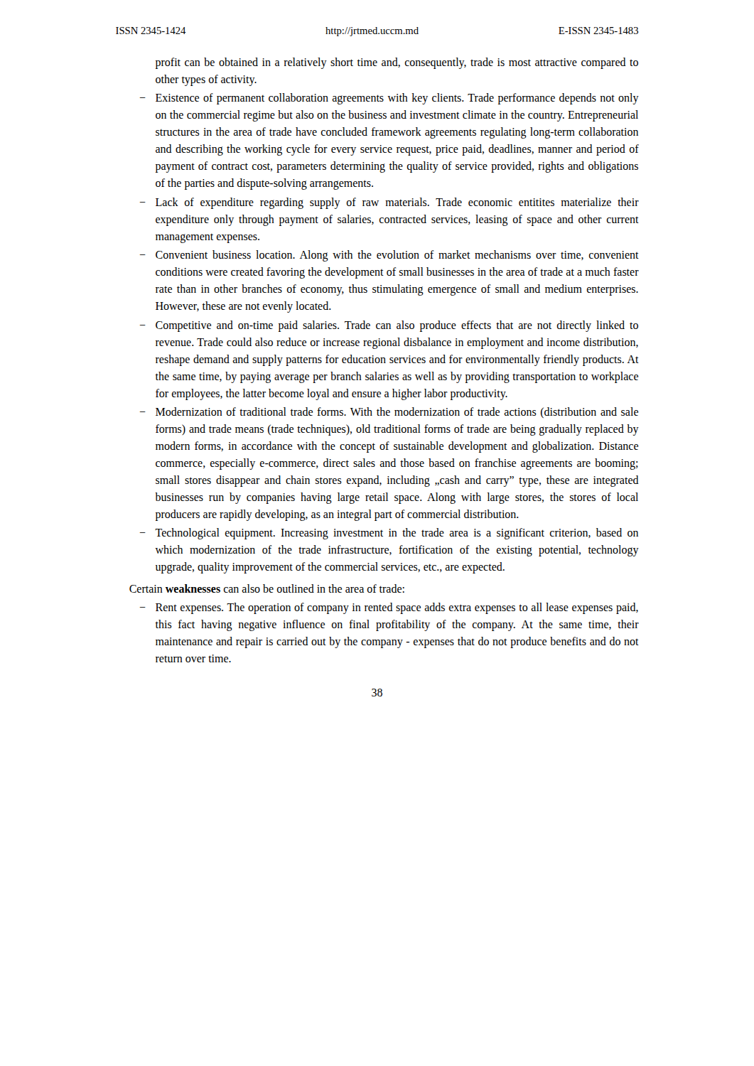ISSN 2345-1424 http://jrtmed.uccm.md E-ISSN 2345-1483
profit can be obtained in a relatively short time and, consequently, trade is most attractive compared to other types of activity.
Existence of permanent collaboration agreements with key clients. Trade performance depends not only on the commercial regime but also on the business and investment climate in the country. Entrepreneurial structures in the area of trade have concluded framework agreements regulating long-term collaboration and describing the working cycle for every service request, price paid, deadlines, manner and period of payment of contract cost, parameters determining the quality of service provided, rights and obligations of the parties and dispute-solving arrangements.
Lack of expenditure regarding supply of raw materials. Trade economic entitites materialize their expenditure only through payment of salaries, contracted services, leasing of space and other current management expenses.
Convenient business location. Along with the evolution of market mechanisms over time, convenient conditions were created favoring the development of small businesses in the area of trade at a much faster rate than in other branches of economy, thus stimulating emergence of small and medium enterprises. However, these are not evenly located.
Competitive and on-time paid salaries. Trade can also produce effects that are not directly linked to revenue. Trade could also reduce or increase regional disbalance in employment and income distribution, reshape demand and supply patterns for education services and for environmentally friendly products. At the same time, by paying average per branch salaries as well as by providing transportation to workplace for employees, the latter become loyal and ensure a higher labor productivity.
Modernization of traditional trade forms. With the modernization of trade actions (distribution and sale forms) and trade means (trade techniques), old traditional forms of trade are being gradually replaced by modern forms, in accordance with the concept of sustainable development and globalization. Distance commerce, especially e-commerce, direct sales and those based on franchise agreements are booming; small stores disappear and chain stores expand, including „cash and carry” type, these are integrated businesses run by companies having large retail space. Along with large stores, the stores of local producers are rapidly developing, as an integral part of commercial distribution.
Technological equipment. Increasing investment in the trade area is a significant criterion, based on which modernization of the trade infrastructure, fortification of the existing potential, technology upgrade, quality improvement of the commercial services, etc., are expected.
Certain weaknesses can also be outlined in the area of trade:
Rent expenses. The operation of company in rented space adds extra expenses to all lease expenses paid, this fact having negative influence on final profitability of the company. At the same time, their maintenance and repair is carried out by the company - expenses that do not produce benefits and do not return over time.
38